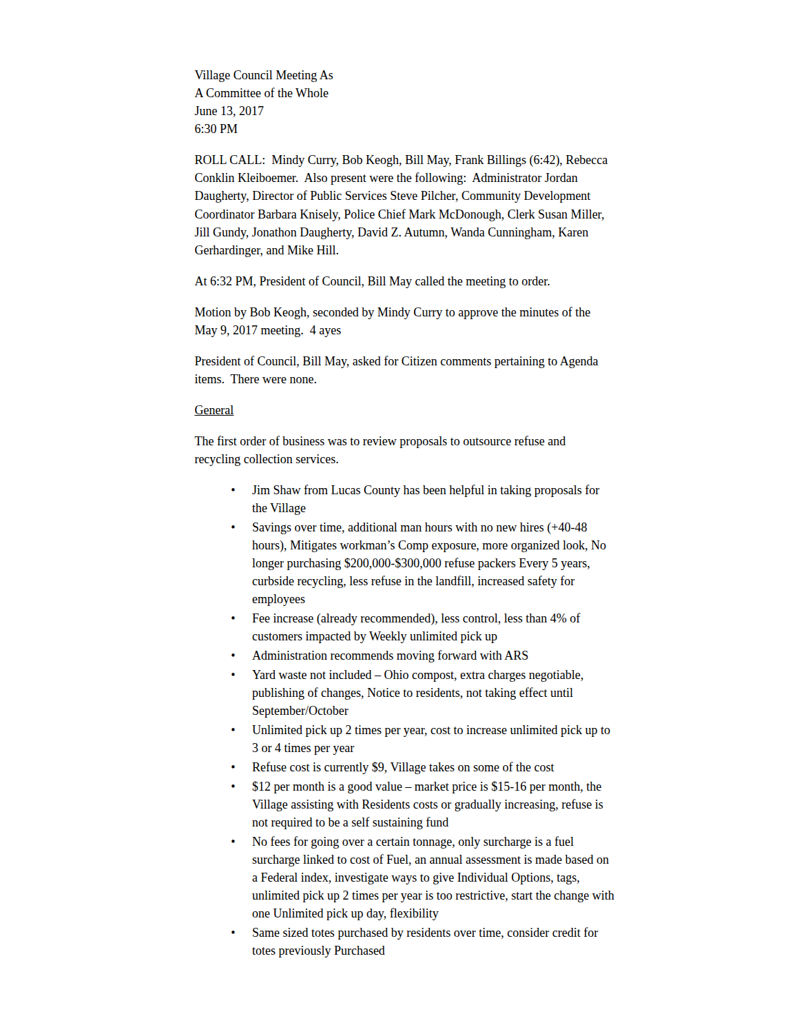Village Council Meeting As
A Committee of the Whole
June 13, 2017
6:30 PM
ROLL CALL: Mindy Curry, Bob Keogh, Bill May, Frank Billings (6:42), Rebecca Conklin Kleiboemer. Also present were the following: Administrator Jordan Daugherty, Director of Public Services Steve Pilcher, Community Development Coordinator Barbara Knisely, Police Chief Mark McDonough, Clerk Susan Miller, Jill Gundy, Jonathon Daugherty, David Z. Autumn, Wanda Cunningham, Karen Gerhardinger, and Mike Hill.
At 6:32 PM, President of Council, Bill May called the meeting to order.
Motion by Bob Keogh, seconded by Mindy Curry to approve the minutes of the May 9, 2017 meeting. 4 ayes
President of Council, Bill May, asked for Citizen comments pertaining to Agenda items. There were none.
General
The first order of business was to review proposals to outsource refuse and recycling collection services.
Jim Shaw from Lucas County has been helpful in taking proposals for the Village
Savings over time, additional man hours with no new hires (+40-48 hours), Mitigates workman’s Comp exposure, more organized look, No longer purchasing $200,000-$300,000 refuse packers Every 5 years, curbside recycling, less refuse in the landfill, increased safety for employees
Fee increase (already recommended), less control, less than 4% of customers impacted by Weekly unlimited pick up
Administration recommends moving forward with ARS
Yard waste not included – Ohio compost, extra charges negotiable, publishing of changes, Notice to residents, not taking effect until September/October
Unlimited pick up 2 times per year, cost to increase unlimited pick up to 3 or 4 times per year
Refuse cost is currently $9, Village takes on some of the cost
$12 per month is a good value – market price is $15-16 per month, the Village assisting with Residents costs or gradually increasing, refuse is not required to be a self sustaining fund
No fees for going over a certain tonnage, only surcharge is a fuel surcharge linked to cost of Fuel, an annual assessment is made based on a Federal index, investigate ways to give Individual Options, tags, unlimited pick up 2 times per year is too restrictive, start the change with one Unlimited pick up day, flexibility
Same sized totes purchased by residents over time, consider credit for totes previously Purchased